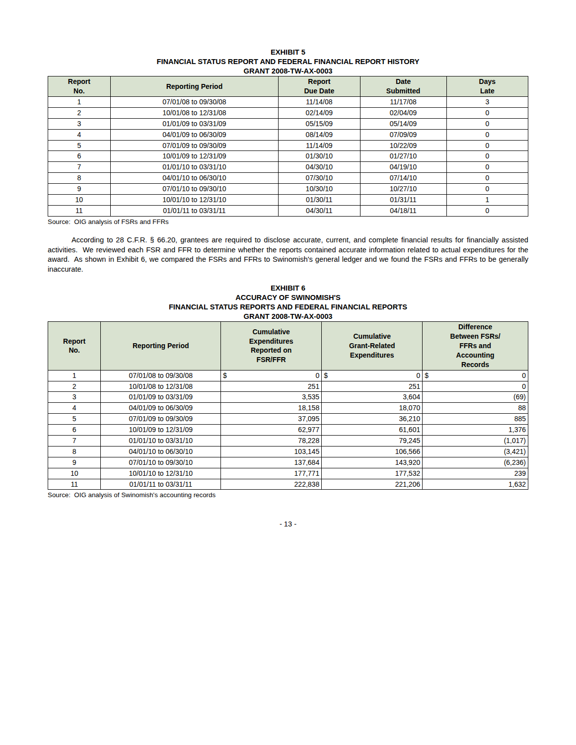EXHIBIT 5
FINANCIAL STATUS REPORT AND FEDERAL FINANCIAL REPORT HISTORY
GRANT 2008-TW-AX-0003
| Report No. | Reporting Period | Report Due Date | Date Submitted | Days Late |
| --- | --- | --- | --- | --- |
| 1 | 07/01/08 to 09/30/08 | 11/14/08 | 11/17/08 | 3 |
| 2 | 10/01/08 to 12/31/08 | 02/14/09 | 02/04/09 | 0 |
| 3 | 01/01/09 to 03/31/09 | 05/15/09 | 05/14/09 | 0 |
| 4 | 04/01/09 to 06/30/09 | 08/14/09 | 07/09/09 | 0 |
| 5 | 07/01/09 to 09/30/09 | 11/14/09 | 10/22/09 | 0 |
| 6 | 10/01/09 to 12/31/09 | 01/30/10 | 01/27/10 | 0 |
| 7 | 01/01/10 to 03/31/10 | 04/30/10 | 04/19/10 | 0 |
| 8 | 04/01/10 to 06/30/10 | 07/30/10 | 07/14/10 | 0 |
| 9 | 07/01/10 to 09/30/10 | 10/30/10 | 10/27/10 | 0 |
| 10 | 10/01/10 to 12/31/10 | 01/30/11 | 01/31/11 | 1 |
| 11 | 01/01/11 to 03/31/11 | 04/30/11 | 04/18/11 | 0 |
Source: OIG analysis of FSRs and FFRs
According to 28 C.F.R. § 66.20, grantees are required to disclose accurate, current, and complete financial results for financially assisted activities. We reviewed each FSR and FFR to determine whether the reports contained accurate information related to actual expenditures for the award. As shown in Exhibit 6, we compared the FSRs and FFRs to Swinomish's general ledger and we found the FSRs and FFRs to be generally inaccurate.
EXHIBIT 6
ACCURACY OF SWINOMISH'S
FINANCIAL STATUS REPORTS AND FEDERAL FINANCIAL REPORTS
GRANT 2008-TW-AX-0003
| Report No. | Reporting Period | Cumulative Expenditures Reported on FSR/FFR | Cumulative Grant-Related Expenditures | Difference Between FSRs/ FFRs and Accounting Records |
| --- | --- | --- | --- | --- |
| 1 | 07/01/08 to 09/30/08 | $ 0 | $ 0 | $ 0 |
| 2 | 10/01/08 to 12/31/08 | 251 | 251 | 0 |
| 3 | 01/01/09 to 03/31/09 | 3,535 | 3,604 | (69) |
| 4 | 04/01/09 to 06/30/09 | 18,158 | 18,070 | 88 |
| 5 | 07/01/09 to 09/30/09 | 37,095 | 36,210 | 885 |
| 6 | 10/01/09 to 12/31/09 | 62,977 | 61,601 | 1,376 |
| 7 | 01/01/10 to 03/31/10 | 78,228 | 79,245 | (1,017) |
| 8 | 04/01/10 to 06/30/10 | 103,145 | 106,566 | (3,421) |
| 9 | 07/01/10 to 09/30/10 | 137,684 | 143,920 | (6,236) |
| 10 | 10/01/10 to 12/31/10 | 177,771 | 177,532 | 239 |
| 11 | 01/01/11 to 03/31/11 | 222,838 | 221,206 | 1,632 |
Source: OIG analysis of Swinomish's accounting records
- 13 -